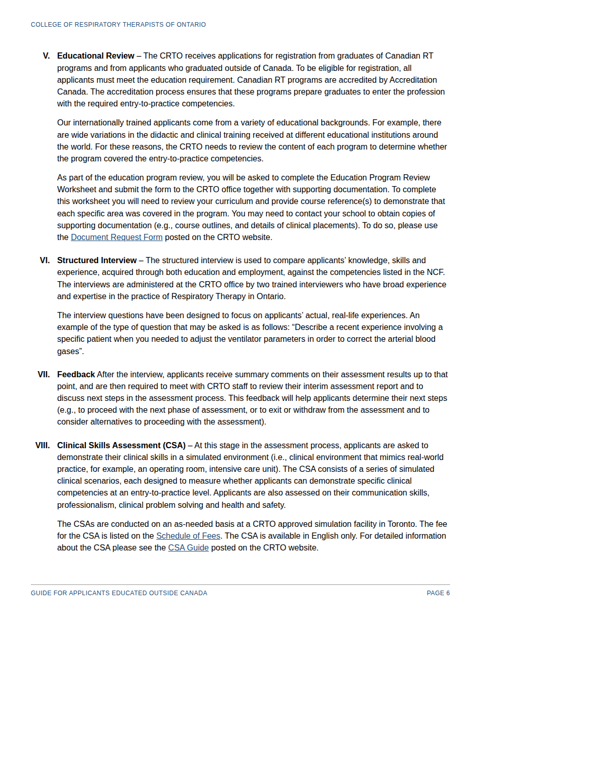College of Respiratory Therapists of Ontario
Educational Review – The CRTO receives applications for registration from graduates of Canadian RT programs and from applicants who graduated outside of Canada. To be eligible for registration, all applicants must meet the education requirement. Canadian RT programs are accredited by Accreditation Canada. The accreditation process ensures that these programs prepare graduates to enter the profession with the required entry-to-practice competencies.
Our internationally trained applicants come from a variety of educational backgrounds. For example, there are wide variations in the didactic and clinical training received at different educational institutions around the world. For these reasons, the CRTO needs to review the content of each program to determine whether the program covered the entry-to-practice competencies.
As part of the education program review, you will be asked to complete the Education Program Review Worksheet and submit the form to the CRTO office together with supporting documentation. To complete this worksheet you will need to review your curriculum and provide course reference(s) to demonstrate that each specific area was covered in the program. You may need to contact your school to obtain copies of supporting documentation (e.g., course outlines, and details of clinical placements). To do so, please use the Document Request Form posted on the CRTO website.
Structured Interview – The structured interview is used to compare applicants’ knowledge, skills and experience, acquired through both education and employment, against the competencies listed in the NCF. The interviews are administered at the CRTO office by two trained interviewers who have broad experience and expertise in the practice of Respiratory Therapy in Ontario.
The interview questions have been designed to focus on applicants’ actual, real-life experiences. An example of the type of question that may be asked is as follows: “Describe a recent experience involving a specific patient when you needed to adjust the ventilator parameters in order to correct the arterial blood gases”.
Feedback After the interview, applicants receive summary comments on their assessment results up to that point, and are then required to meet with CRTO staff to review their interim assessment report and to discuss next steps in the assessment process. This feedback will help applicants determine their next steps (e.g., to proceed with the next phase of assessment, or to exit or withdraw from the assessment and to consider alternatives to proceeding with the assessment).
Clinical Skills Assessment (CSA) – At this stage in the assessment process, applicants are asked to demonstrate their clinical skills in a simulated environment (i.e., clinical environment that mimics real-world practice, for example, an operating room, intensive care unit). The CSA consists of a series of simulated clinical scenarios, each designed to measure whether applicants can demonstrate specific clinical competencies at an entry-to-practice level. Applicants are also assessed on their communication skills, professionalism, clinical problem solving and health and safety.
The CSAs are conducted on an as-needed basis at a CRTO approved simulation facility in Toronto. The fee for the CSA is listed on the Schedule of Fees. The CSA is available in English only. For detailed information about the CSA please see the CSA Guide posted on the CRTO website.
Guide for Applicants Educated Outside Canada Page 6